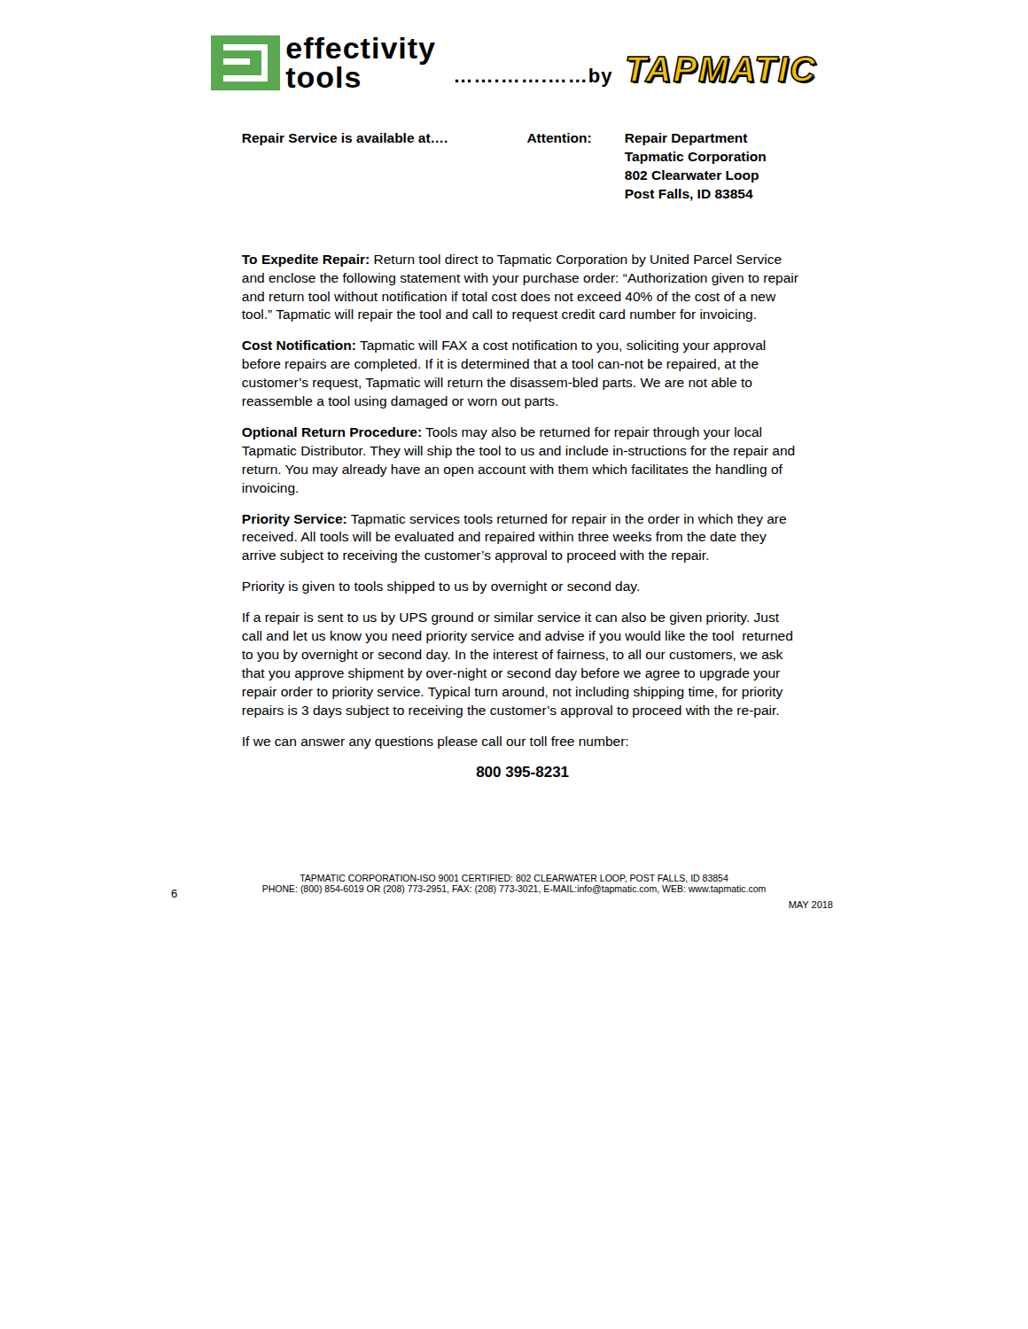effectivity tools
…….…….……by
TAPMATIC
Repair Service is available at….
Attention:
Repair Department
Tapmatic Corporation
802 Clearwater Loop
Post Falls, ID 83854
To Expedite Repair: Return tool direct to Tapmatic Corporation by United Parcel Service and enclose the following statement with your purchase order: “Authorization given to repair and return tool without notification if total cost does not exceed 40% of the cost of a new tool.” Tapmatic will repair the tool and call to request credit card number for invoicing.
Cost Notification: Tapmatic will FAX a cost notification to you, soliciting your approval before repairs are completed. If it is determined that a tool can-not be repaired, at the customer’s request, Tapmatic will return the disassem-bled parts. We are not able to reassemble a tool using damaged or worn out parts.
Optional Return Procedure: Tools may also be returned for repair through your local Tapmatic Distributor. They will ship the tool to us and include in-structions for the repair and return. You may already have an open account with them which facilitates the handling of invoicing.
Priority Service: Tapmatic services tools returned for repair in the order in which they are received. All tools will be evaluated and repaired within three weeks from the date they arrive subject to receiving the customer’s approval to proceed with the repair.
Priority is given to tools shipped to us by overnight or second day.
If a repair is sent to us by UPS ground or similar service it can also be given priority. Just call and let us know you need priority service and advise if you would like the tool returned to you by overnight or second day. In the interest of fairness, to all our customers, we ask that you approve shipment by over-night or second day before we agree to upgrade your repair order to priority service. Typical turn around, not including shipping time, for priority repairs is 3 days subject to receiving the customer’s approval to proceed with the re-pair.
If we can answer any questions please call our toll free number:
800 395-8231
6
TAPMATIC CORPORATION-ISO 9001 CERTIFIED: 802 CLEARWATER LOOP, POST FALLS, ID 83854 PHONE: (800) 854-6019 OR (208) 773-2951, FAX: (208) 773-3021, E-MAIL:info@tapmatic.com, WEB: www.tapmatic.com
MAY 2018